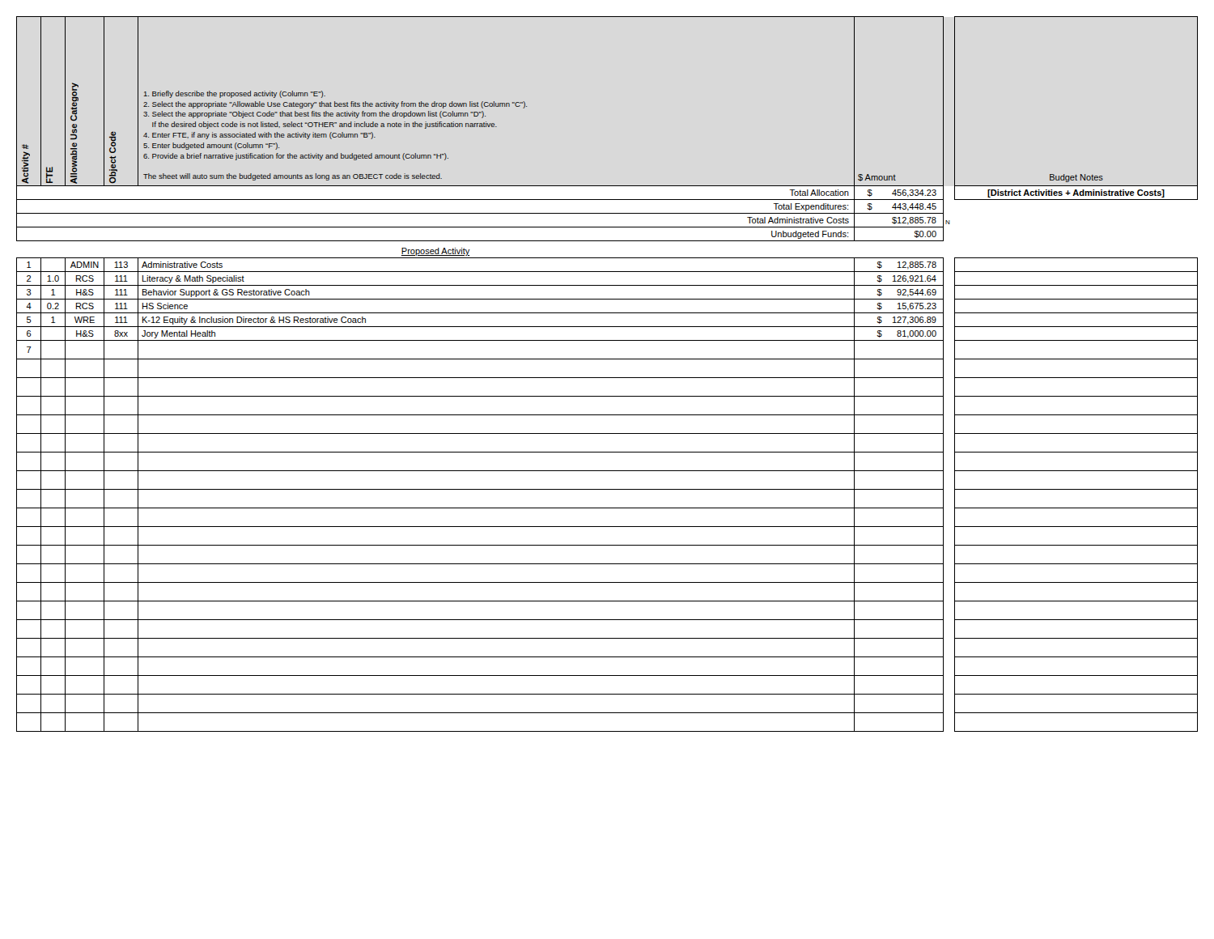| Activity # | FTE | Allowable Use Category | Object Code | 1. Briefly describe the proposed activity (Column "E"). 2. Select the appropriate "Allowable Use Category" that best fits the activity from the drop down list (Column "C"). 3. Select the appropriate "Object Code" that best fits the activity from the dropdown list (Column "D"). If the desired object code is not listed, select “OTHER” and include a note in the justification narrative. 4. Enter FTE, if any is associated with the activity item (Column "B"). 5. Enter budgeted amount (Column “F”). 6. Provide a brief narrative justification for the activity and budgeted amount (Column “H”). The sheet will auto sum the budgeted amounts as long as an OBJECT code is selected. | $ Amount | | Budget Notes |
| Total Allocation | $ 456,334.23 | | [District Activities + Administrative Costs] |
| Total Expenditures: | $ 443,448.45 | | |
| Total Administrative Costs | $12,885.78 | N | |
| Unbudgeted Funds: | $0.00 | | |
| Proposed Activity | | | |
| 1 | | ADMIN | 113 | Administrative Costs | $ 12,885.78 | | |
| 2 | 1.0 | RCS | 111 | Literacy & Math Specialist | $ 126,921.64 | | |
| 3 | 1 | H&S | 111 | Behavior Support & GS Restorative Coach | $ 92,544.69 | | |
| 4 | 0.2 | RCS | 111 | HS Science | $ 15,675.23 | | |
| 5 | 1 | WRE | 111 | K-12 Equity & Inclusion Director & HS Restorative Coach | $ 127,306.89 | | |
| 6 | | H&S | 8xx | Jory Mental Health | $ 81,000.00 | | |
| 7 | | | | | | | |